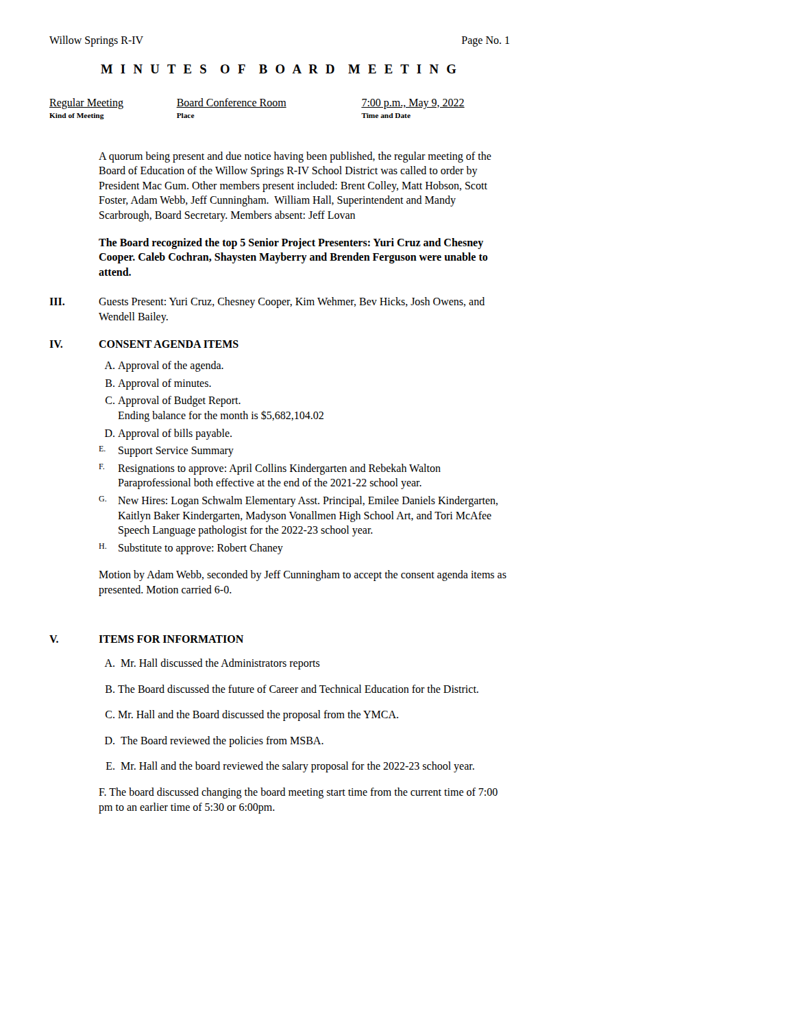Willow Springs R-IV Page No. 1
M I N U T E S O F B O A R D M E E T I N G
| Regular Meeting Kind of Meeting | Board Conference Room Place | 7:00 p.m., May 9, 2022 Time and Date |
A quorum being present and due notice having been published, the regular meeting of the Board of Education of the Willow Springs R-IV School District was called to order by President Mac Gum. Other members present included: Brent Colley, Matt Hobson, Scott Foster, Adam Webb, Jeff Cunningham. William Hall, Superintendent and Mandy Scarbrough, Board Secretary. Members absent: Jeff Lovan
The Board recognized the top 5 Senior Project Presenters: Yuri Cruz and Chesney Cooper. Caleb Cochran, Shaysten Mayberry and Brenden Ferguson were unable to attend.
III.
Guests Present: Yuri Cruz, Chesney Cooper, Kim Wehmer, Bev Hicks, Josh Owens, and Wendell Bailey.
IV.
CONSENT AGENDA ITEMS
Approval of the agenda.
Approval of minutes.
Approval of Budget Report. Ending balance for the month is $5,682,104.02
Approval of bills payable.
Support Service Summary
Resignations to approve: April Collins Kindergarten and Rebekah Walton Paraprofessional both effective at the end of the 2021-22 school year.
New Hires: Logan Schwalm Elementary Asst. Principal, Emilee Daniels Kindergarten, Kaitlyn Baker Kindergarten, Madyson Vonallmen High School Art, and Tori McAfee Speech Language pathologist for the 2022-23 school year.
Substitute to approve: Robert Chaney
Motion by Adam Webb, seconded by Jeff Cunningham to accept the consent agenda items as presented. Motion carried 6-0.
V.
ITEMS FOR INFORMATION
Mr. Hall discussed the Administrators reports
The Board discussed the future of Career and Technical Education for the District.
Mr. Hall and the Board discussed the proposal from the YMCA.
The Board reviewed the policies from MSBA.
Mr. Hall and the board reviewed the salary proposal for the 2022-23 school year.
F. The board discussed changing the board meeting start time from the current time of 7:00 pm to an earlier time of 5:30 or 6:00pm.